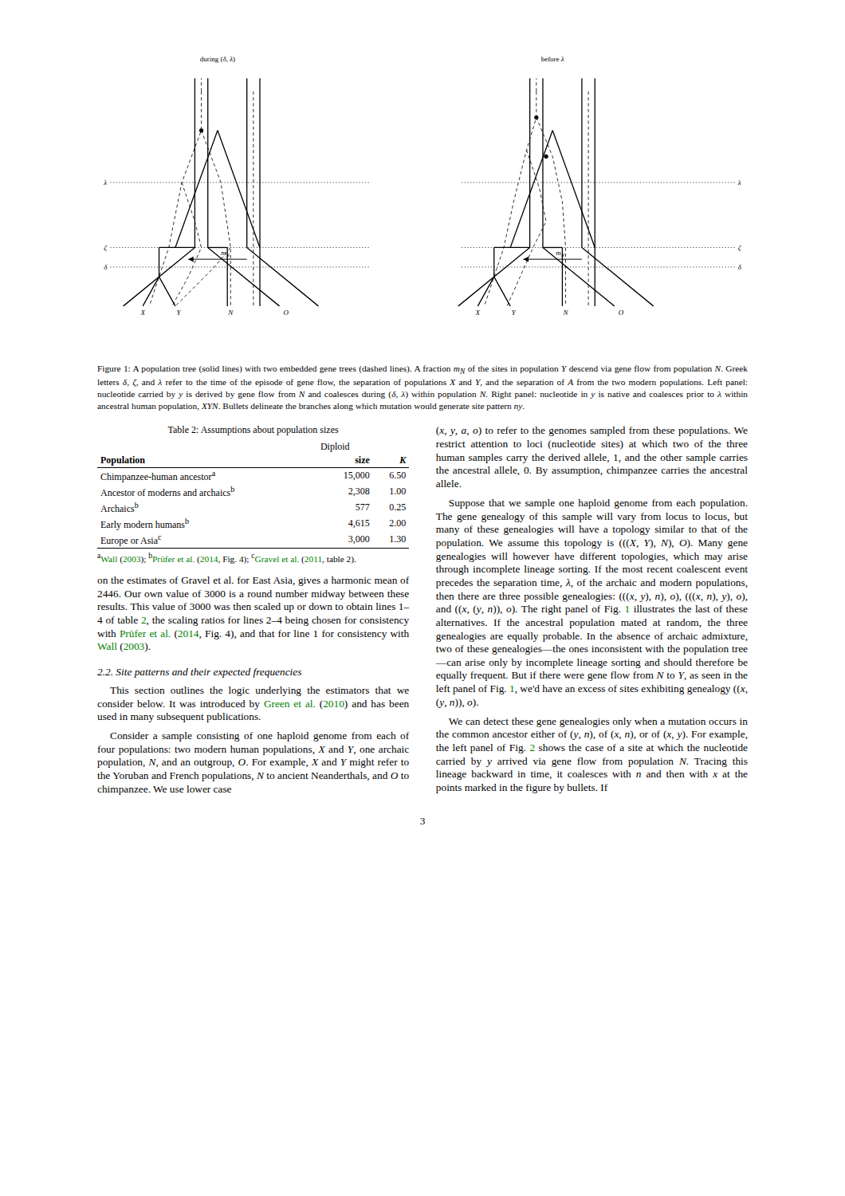during (δ, λ) before λ λ ζ δ mN X Y N O λ ζ δ mN X Y N O
Figure 1: A population tree (solid lines) with two embedded gene trees (dashed lines). A fraction mN of the sites in population Y descend via gene flow from population N. Greek letters δ, ζ, and λ refer to the time of the episode of gene flow, the separation of populations X and Y, and the separation of A from the two modern populations. Left panel: nucleotide carried by y is derived by gene flow from N and coalesces during (δ, λ) within population N. Right panel: nucleotide in y is native and coalesces prior to λ within ancestral human population, XYN. Bullets delineate the branches along which mutation would generate site pattern ny.
Table 2: Assumptions about population sizes
| | Diploid | |
| Population | size | K |
| Chimpanzee-human ancestor a | 15,000 | 6.50 |
| Ancestor of moderns and archaics b | 2,308 | 1.00 |
| Archaics b | 577 | 0.25 |
| Early modern humans b | 4,615 | 2.00 |
| Europe or Asia c | 3,000 | 1.30 |
aWall (2003); bPrüfer et al. (2014, Fig. 4); cGravel et al. (2011, table 2).
on the estimates of Gravel et al. for East Asia, gives a harmonic mean of 2446. Our own value of 3000 is a round number midway between these results. This value of 3000 was then scaled up or down to obtain lines 1–4 of table 2, the scaling ratios for lines 2–4 being chosen for consistency with Prüfer et al. (2014, Fig. 4), and that for line 1 for consistency with Wall (2003).
2.2. Site patterns and their expected frequencies
This section outlines the logic underlying the estimators that we consider below. It was introduced by Green et al. (2010) and has been used in many subsequent publications.
Consider a sample consisting of one haploid genome from each of four populations: two modern human populations, X and Y, one archaic population, N, and an outgroup, O. For example, X and Y might refer to the Yoruban and French populations, N to ancient Neanderthals, and O to chimpanzee. We use lower case
(x, y, a, o) to refer to the genomes sampled from these populations. We restrict attention to loci (nucleotide sites) at which two of the three human samples carry the derived allele, 1, and the other sample carries the ancestral allele, 0. By assumption, chimpanzee carries the ancestral allele.
Suppose that we sample one haploid genome from each population. The gene genealogy of this sample will vary from locus to locus, but many of these genealogies will have a topology similar to that of the population. We assume this topology is (((X, Y), N), O). Many gene genealogies will however have different topologies, which may arise through incomplete lineage sorting. If the most recent coalescent event precedes the separation time, λ, of the archaic and modern populations, then there are three possible genealogies: (((x, y), n), o), (((x, n), y), o), and ((x, (y, n)), o). The right panel of Fig. 1 illustrates the last of these alternatives. If the ancestral population mated at random, the three genealogies are equally probable. In the absence of archaic admixture, two of these genealogies—the ones inconsistent with the population tree—can arise only by incomplete lineage sorting and should therefore be equally frequent. But if there were gene flow from N to Y, as seen in the left panel of Fig. 1, we'd have an excess of sites exhibiting genealogy ((x, (y, n)), o).
We can detect these gene genealogies only when a mutation occurs in the common ancestor either of (y, n), of (x, n), or of (x, y). For example, the left panel of Fig. 2 shows the case of a site at which the nucleotide carried by y arrived via gene flow from population N. Tracing this lineage backward in time, it coalesces with n and then with x at the points marked in the figure by bullets. If
3